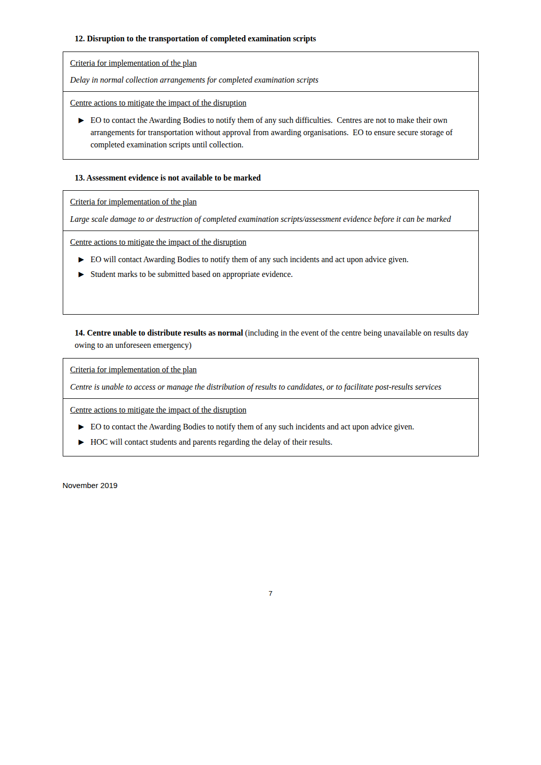12. Disruption to the transportation of completed examination scripts
Criteria for implementation of the plan
Delay in normal collection arrangements for completed examination scripts
Centre actions to mitigate the impact of the disruption
EO to contact the Awarding Bodies to notify them of any such difficulties. Centres are not to make their own arrangements for transportation without approval from awarding organisations. EO to ensure secure storage of completed examination scripts until collection.
13. Assessment evidence is not available to be marked
Criteria for implementation of the plan
Large scale damage to or destruction of completed examination scripts/assessment evidence before it can be marked
Centre actions to mitigate the impact of the disruption
EO will contact Awarding Bodies to notify them of any such incidents and act upon advice given.
Student marks to be submitted based on appropriate evidence.
14. Centre unable to distribute results as normal (including in the event of the centre being unavailable on results day owing to an unforeseen emergency)
Criteria for implementation of the plan
Centre is unable to access or manage the distribution of results to candidates, or to facilitate post-results services
Centre actions to mitigate the impact of the disruption
EO to contact the Awarding Bodies to notify them of any such incidents and act upon advice given.
HOC will contact students and parents regarding the delay of their results.
November 2019
7